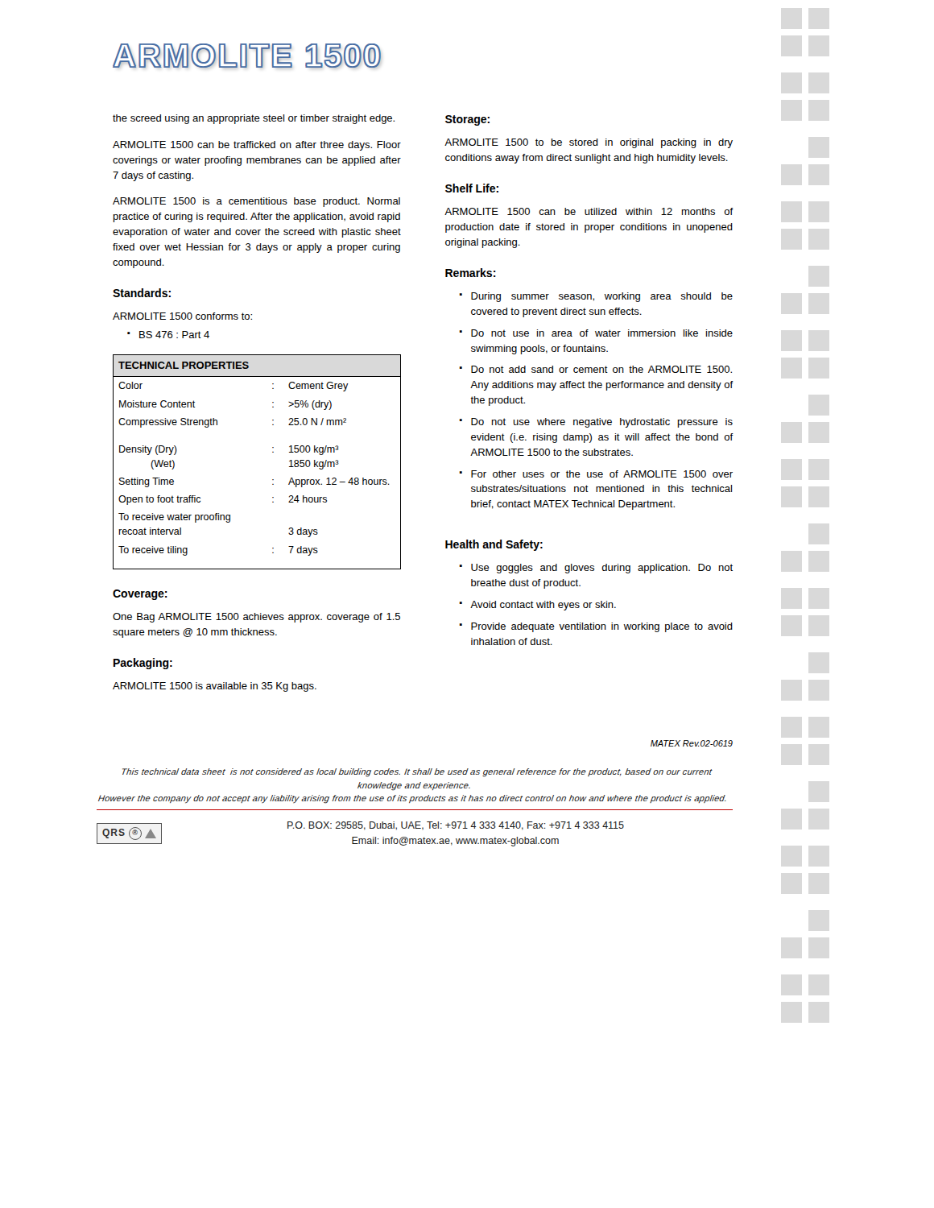ARMOLITE 1500
the screed using an appropriate steel or timber straight edge.
ARMOLITE 1500 can be trafficked on after three days. Floor coverings or water proofing membranes can be applied after 7 days of casting.
ARMOLITE 1500 is a cementitious base product. Normal practice of curing is required. After the application, avoid rapid evaporation of water and cover the screed with plastic sheet fixed over wet Hessian for 3 days or apply a proper curing compound.
Standards:
ARMOLITE 1500 conforms to:
BS 476 : Part 4
TECHNICAL PROPERTIES
| Color | : | Cement Grey |
| Moisture Content | : | >5% (dry) |
| Compressive Strength | : | 25.0 N / mm² |
| Density (Dry) (Wet) | : | 1500 kg/m³ 1850 kg/m³ |
| Setting Time | : | Approx. 12 – 48 hours. |
| Open to foot traffic | : | 24 hours |
| To receive water proofing recoat interval | | 3 days |
| To receive tiling | : | 7 days |
Coverage:
One Bag ARMOLITE 1500 achieves approx. coverage of 1.5 square meters @ 10 mm thickness.
Packaging:
ARMOLITE 1500 is available in 35 Kg bags.
Storage:
ARMOLITE 1500 to be stored in original packing in dry conditions away from direct sunlight and high humidity levels.
Shelf Life:
ARMOLITE 1500 can be utilized within 12 months of production date if stored in proper conditions in unopened original packing.
Remarks:
During summer season, working area should be covered to prevent direct sun effects.
Do not use in area of water immersion like inside swimming pools, or fountains.
Do not add sand or cement on the ARMOLITE 1500. Any additions may affect the performance and density of the product.
Do not use where negative hydrostatic pressure is evident (i.e. rising damp) as it will affect the bond of ARMOLITE 1500 to the substrates.
For other uses or the use of ARMOLITE 1500 over substrates/situations not mentioned in this technical brief, contact MATEX Technical Department.
Health and Safety:
Use goggles and gloves during application. Do not breathe dust of product.
Avoid contact with eyes or skin.
Provide adequate ventilation in working place to avoid inhalation of dust.
MATEX Rev.02-0619
This technical data sheet is not considered as local building codes. It shall be used as general reference for the product, based on our current knowledge and experience.
However the company do not accept any liability arising from the use of its products as it has no direct control on how and where the product is applied.
QRS ®
P.O. BOX: 29585, Dubai, UAE, Tel: +971 4 333 4140, Fax: +971 4 333 4115
Email: info@matex.ae, www.matex-global.com